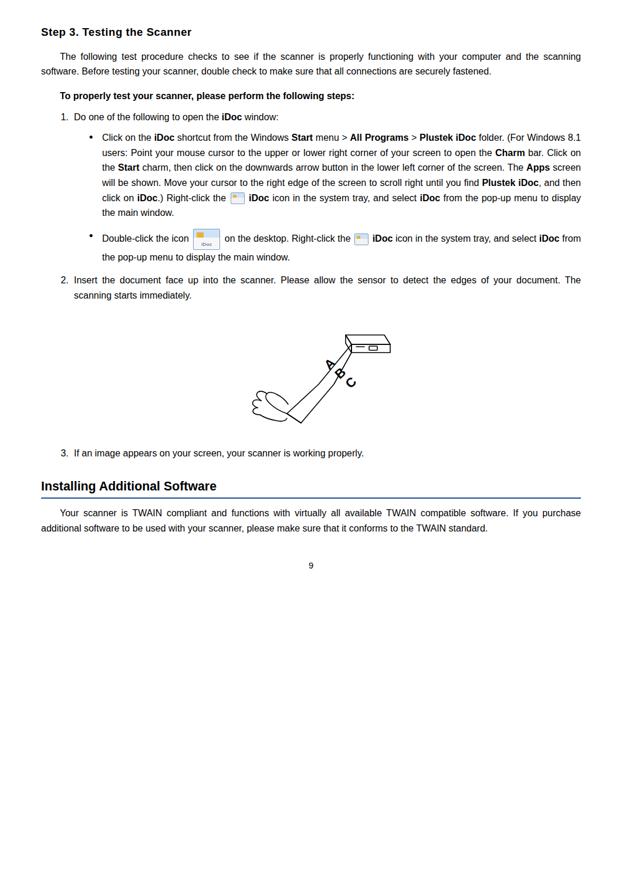Step 3. Testing the Scanner
The following test procedure checks to see if the scanner is properly functioning with your computer and the scanning software. Before testing your scanner, double check to make sure that all connections are securely fastened.
To properly test your scanner, please perform the following steps:
Do one of the following to open the iDoc window:
Click on the iDoc shortcut from the Windows Start menu > All Programs > Plustek iDoc folder. (For Windows 8.1 users: Point your mouse cursor to the upper or lower right corner of your screen to open the Charm bar. Click on the Start charm, then click on the downwards arrow button in the lower left corner of the screen. The Apps screen will be shown. Move your cursor to the right edge of the screen to scroll right until you find Plustek iDoc, and then click on iDoc.) Right-click the iDoc icon in the system tray, and select iDoc from the pop-up menu to display the main window.
Double-click the icon iDoc on the desktop. Right-click the iDoc icon in the system tray, and select iDoc from the pop-up menu to display the main window.
Insert the document face up into the scanner. Please allow the sensor to detect the edges of your document. The scanning starts immediately.
A B C
If an image appears on your screen, your scanner is working properly.
Installing Additional Software
Your scanner is TWAIN compliant and functions with virtually all available TWAIN compatible software. If you purchase additional software to be used with your scanner, please make sure that it conforms to the TWAIN standard.
9